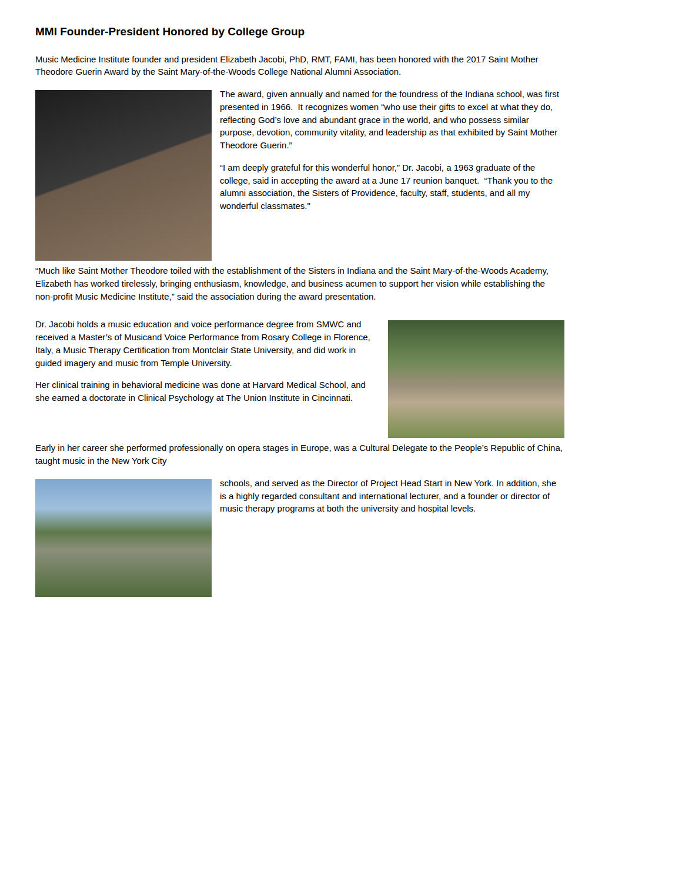MMI Founder-President Honored by College Group
Music Medicine Institute founder and president Elizabeth Jacobi, PhD, RMT, FAMI, has been honored with the 2017 Saint Mother Theodore Guerin Award by the Saint Mary-of-the-Woods College National Alumni Association.
The award, given annually and named for the foundress of the Indiana school, was first presented in 1966. It recognizes women “who use their gifts to excel at what they do, reflecting God’s love and abundant grace in the world, and who possess similar purpose, devotion, community vitality, and leadership as that exhibited by Saint Mother Theodore Guerin.”
“I am deeply grateful for this wonderful honor,” Dr. Jacobi, a 1963 graduate of the college, said in accepting the award at a June 17 reunion banquet. “Thank you to the alumni association, the Sisters of Providence, faculty, staff, students, and all my wonderful classmates."
“Much like Saint Mother Theodore toiled with the establishment of the Sisters in Indiana and the Saint Mary-of-the-Woods Academy, Elizabeth has worked tirelessly, bringing enthusiasm, knowledge, and business acumen to support her vision while establishing the non-profit Music Medicine Institute,” said the association during the award presentation.
Dr. Jacobi holds a music education and voice performance degree from SMWC and received a Master’s of Musicand Voice Performance from Rosary College in Florence, Italy, a Music Therapy Certification from Montclair State University, and did work in guided imagery and music from Temple University.
Her clinical training in behavioral medicine was done at Harvard Medical School, and she earned a doctorate in Clinical Psychology at The Union Institute in Cincinnati.
Early in her career she performed professionally on opera stages in Europe, was a Cultural Delegate to the People’s Republic of China, taught music in the New York City
schools, and served as the Director of Project Head Start in New York. In addition, she is a highly regarded consultant and international lecturer, and a founder or director of music therapy programs at both the university and hospital levels.